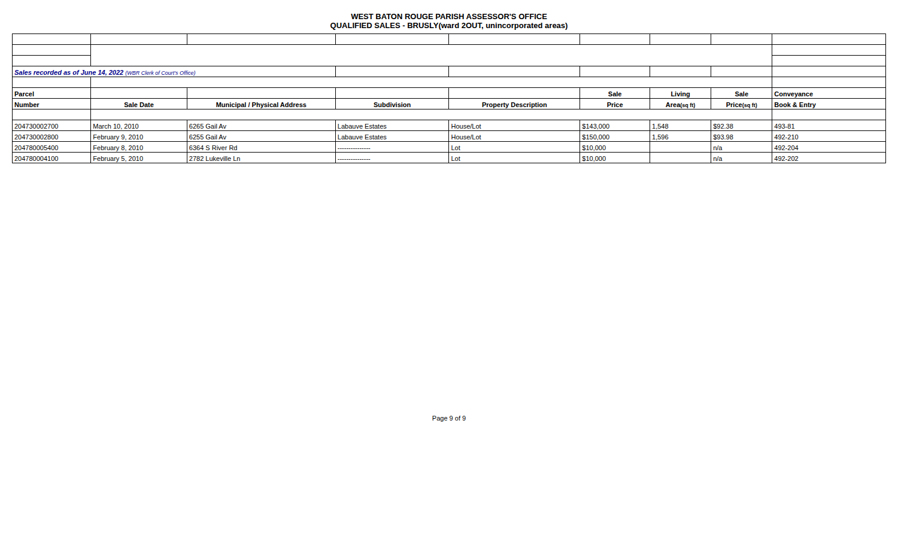WEST BATON ROUGE PARISH ASSESSOR'S OFFICE
QUALIFIED SALES - BRUSLY(ward 2OUT, unincorporated areas)
| Sales recorded as of June 14, 2022 (WBR Clerk of Court's Office) | | | | | | |
| Parcel | | | | | Sale | Living | Sale | Conveyance |
| Number | Sale Date | Municipal / Physical Address | Subdivision | Property Description | Price | Area (sq ft) | Price (sq ft) | Book & Entry |
| 204730002700 | March 10, 2010 | 6265 Gail Av | Labauve Estates | House/Lot | $143,000 | 1,548 | $92.38 | 493-81 |
| 204730002800 | February 9, 2010 | 6255 Gail Av | Labauve Estates | House/Lot | $150,000 | 1,596 | $93.98 | 492-210 |
| 204780005400 | February 8, 2010 | 6364 S River Rd | --------------- | Lot | $10,000 | | n/a | 492-204 |
| 204780004100 | February 5, 2010 | 2782 Lukeville Ln | --------------- | Lot | $10,000 | | n/a | 492-202 |
Page 9 of 9